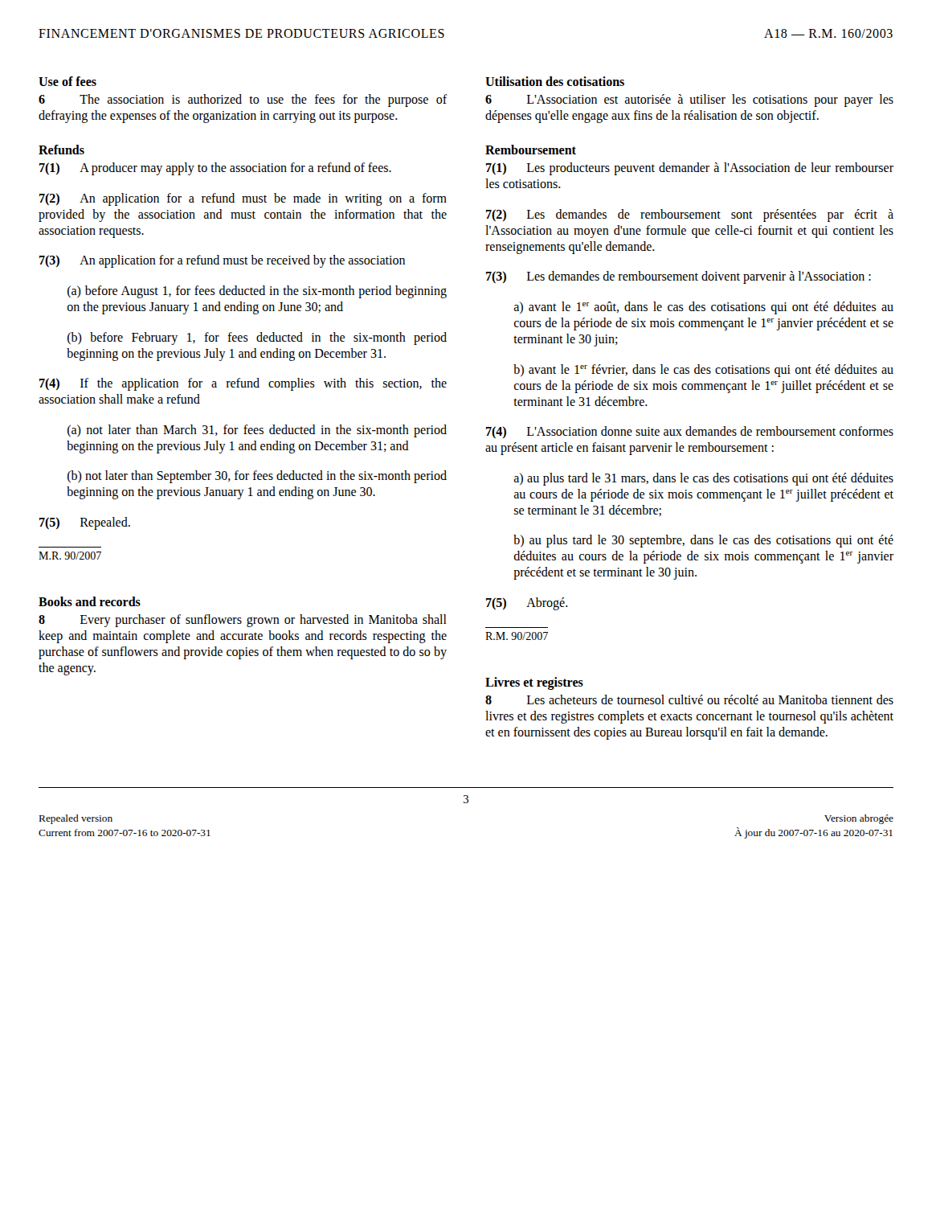Financement d'organismes de producteurs agricoles
A18 — R.M. 160/2003
Use of fees
6 The association is authorized to use the fees for the purpose of defraying the expenses of the organization in carrying out its purpose.
Refunds
7(1) A producer may apply to the association for a refund of fees.
7(2) An application for a refund must be made in writing on a form provided by the association and must contain the information that the association requests.
7(3) An application for a refund must be received by the association
(a) before August 1, for fees deducted in the six-month period beginning on the previous January 1 and ending on June 30; and
(b) before February 1, for fees deducted in the six-month period beginning on the previous July 1 and ending on December 31.
7(4) If the application for a refund complies with this section, the association shall make a refund
(a) not later than March 31, for fees deducted in the six-month period beginning on the previous July 1 and ending on December 31; and
(b) not later than September 30, for fees deducted in the six-month period beginning on the previous January 1 and ending on June 30.
7(5) Repealed.
M.R. 90/2007
Books and records
8 Every purchaser of sunflowers grown or harvested in Manitoba shall keep and maintain complete and accurate books and records respecting the purchase of sunflowers and provide copies of them when requested to do so by the agency.
Utilisation des cotisations
6 L'Association est autorisée à utiliser les cotisations pour payer les dépenses qu'elle engage aux fins de la réalisation de son objectif.
Remboursement
7(1) Les producteurs peuvent demander à l'Association de leur rembourser les cotisations.
7(2) Les demandes de remboursement sont présentées par écrit à l'Association au moyen d'une formule que celle-ci fournit et qui contient les renseignements qu'elle demande.
7(3) Les demandes de remboursement doivent parvenir à l'Association :
a) avant le 1er août, dans le cas des cotisations qui ont été déduites au cours de la période de six mois commençant le 1er janvier précédent et se terminant le 30 juin;
b) avant le 1er février, dans le cas des cotisations qui ont été déduites au cours de la période de six mois commençant le 1er juillet précédent et se terminant le 31 décembre.
7(4) L'Association donne suite aux demandes de remboursement conformes au présent article en faisant parvenir le remboursement :
a) au plus tard le 31 mars, dans le cas des cotisations qui ont été déduites au cours de la période de six mois commençant le 1er juillet précédent et se terminant le 31 décembre;
b) au plus tard le 30 septembre, dans le cas des cotisations qui ont été déduites au cours de la période de six mois commençant le 1er janvier précédent et se terminant le 30 juin.
7(5) Abrogé.
R.M. 90/2007
Livres et registres
8 Les acheteurs de tournesol cultivé ou récolté au Manitoba tiennent des livres et des registres complets et exacts concernant le tournesol qu'ils achètent et en fournissent des copies au Bureau lorsqu'il en fait la demande.
3
Repealed version
Current from 2007-07-16 to 2020-07-31
Version abrogée
À jour du 2007-07-16 au 2020-07-31